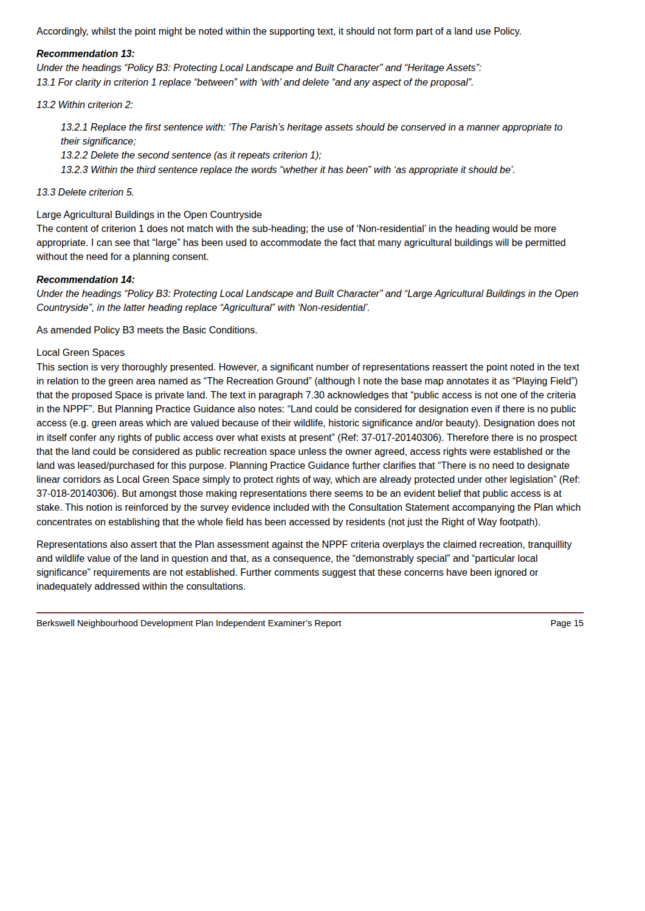Accordingly, whilst the point might be noted within the supporting text, it should not form part of a land use Policy.
Recommendation 13:
Under the headings “Policy B3: Protecting Local Landscape and Built Character” and “Heritage Assets”:
13.1 For clarity in criterion 1 replace “between” with ‘with’ and delete “and any aspect of the proposal”.
13.2 Within criterion 2:
13.2.1 Replace the first sentence with: ‘The Parish’s heritage assets should be conserved in a manner appropriate to their significance;
13.2.2 Delete the second sentence (as it repeats criterion 1);
13.2.3 Within the third sentence replace the words “whether it has been” with ‘as appropriate it should be’.
13.3 Delete criterion 5.
Large Agricultural Buildings in the Open Countryside
The content of criterion 1 does not match with the sub-heading; the use of ‘Non-residential’ in the heading would be more appropriate. I can see that “large” has been used to accommodate the fact that many agricultural buildings will be permitted without the need for a planning consent.
Recommendation 14:
Under the headings “Policy B3: Protecting Local Landscape and Built Character” and “Large Agricultural Buildings in the Open Countryside”, in the latter heading replace “Agricultural” with ‘Non-residential’.
As amended Policy B3 meets the Basic Conditions.
Local Green Spaces
This section is very thoroughly presented. However, a significant number of representations reassert the point noted in the text in relation to the green area named as “The Recreation Ground” (although I note the base map annotates it as “Playing Field”) that the proposed Space is private land. The text in paragraph 7.30 acknowledges that “public access is not one of the criteria in the NPPF”. But Planning Practice Guidance also notes: “Land could be considered for designation even if there is no public access (e.g. green areas which are valued because of their wildlife, historic significance and/or beauty). Designation does not in itself confer any rights of public access over what exists at present” (Ref: 37-017-20140306). Therefore there is no prospect that the land could be considered as public recreation space unless the owner agreed, access rights were established or the land was leased/purchased for this purpose. Planning Practice Guidance further clarifies that “There is no need to designate linear corridors as Local Green Space simply to protect rights of way, which are already protected under other legislation” (Ref: 37-018-20140306). But amongst those making representations there seems to be an evident belief that public access is at stake. This notion is reinforced by the survey evidence included with the Consultation Statement accompanying the Plan which concentrates on establishing that the whole field has been accessed by residents (not just the Right of Way footpath).
Representations also assert that the Plan assessment against the NPPF criteria overplays the claimed recreation, tranquillity and wildlife value of the land in question and that, as a consequence, the “demonstrably special” and “particular local significance” requirements are not established. Further comments suggest that these concerns have been ignored or inadequately addressed within the consultations.
Berkswell Neighbourhood Development Plan Independent Examiner’s Report Page 15